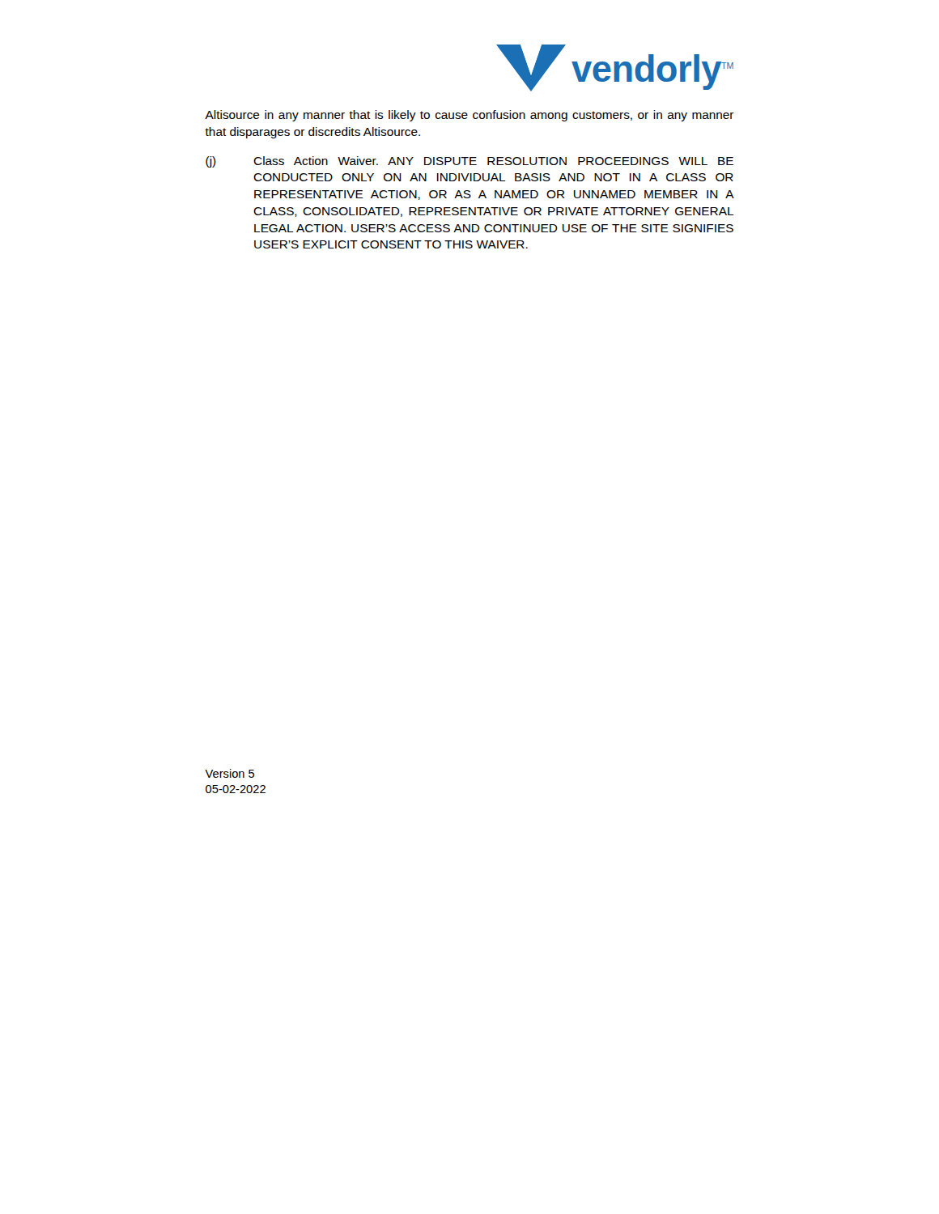vendorlyTM
Altisource in any manner that is likely to cause confusion among customers, or in any manner that disparages or discredits Altisource.
(j) Class Action Waiver. Any dispute resolution proceedings will be conducted only on an individual basis and not in a class or representative action, or as a named or unnamed member in a class, consolidated, representative or private attorney general legal action. User’s access and continued use of the site signifies user’s explicit consent to this waiver.
Version 5
05-02-2022